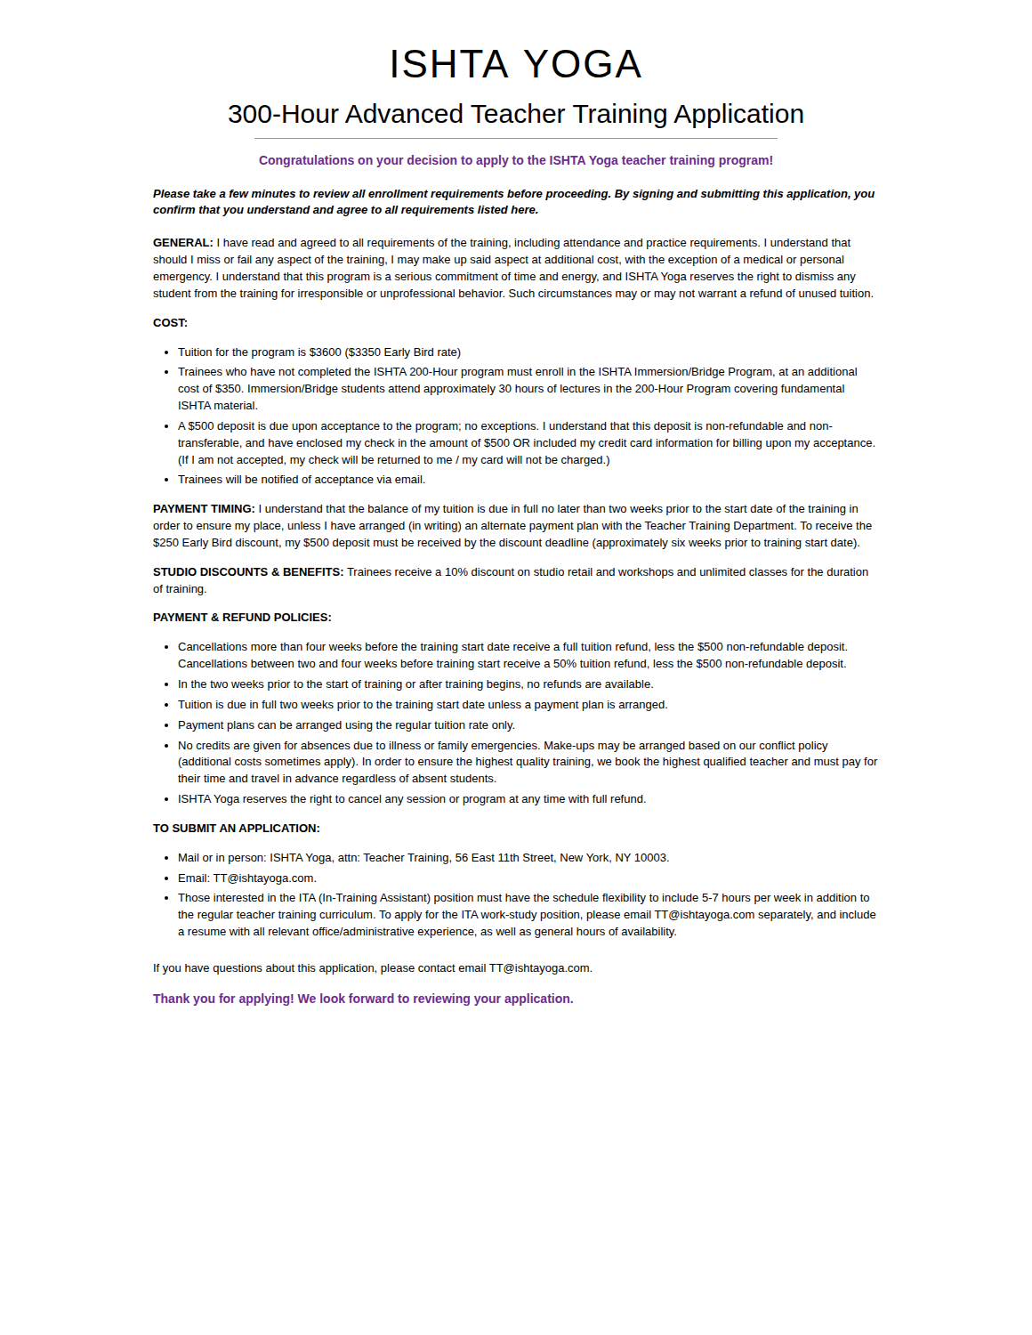ISHTA YOGA
300-Hour Advanced Teacher Training Application
Congratulations on your decision to apply to the ISHTA Yoga teacher training program!
Please take a few minutes to review all enrollment requirements before proceeding. By signing and submitting this application, you confirm that you understand and agree to all requirements listed here.
GENERAL: I have read and agreed to all requirements of the training, including attendance and practice requirements. I understand that should I miss or fail any aspect of the training, I may make up said aspect at additional cost, with the exception of a medical or personal emergency. I understand that this program is a serious commitment of time and energy, and ISHTA Yoga reserves the right to dismiss any student from the training for irresponsible or unprofessional behavior. Such circumstances may or may not warrant a refund of unused tuition.
COST:
Tuition for the program is $3600 ($3350 Early Bird rate)
Trainees who have not completed the ISHTA 200-Hour program must enroll in the ISHTA Immersion/Bridge Program, at an additional cost of $350. Immersion/Bridge students attend approximately 30 hours of lectures in the 200-Hour Program covering fundamental ISHTA material.
A $500 deposit is due upon acceptance to the program; no exceptions. I understand that this deposit is non-refundable and non-transferable, and have enclosed my check in the amount of $500 OR included my credit card information for billing upon my acceptance. (If I am not accepted, my check will be returned to me / my card will not be charged.)
Trainees will be notified of acceptance via email.
PAYMENT TIMING: I understand that the balance of my tuition is due in full no later than two weeks prior to the start date of the training in order to ensure my place, unless I have arranged (in writing) an alternate payment plan with the Teacher Training Department. To receive the $250 Early Bird discount, my $500 deposit must be received by the discount deadline (approximately six weeks prior to training start date).
STUDIO DISCOUNTS & BENEFITS: Trainees receive a 10% discount on studio retail and workshops and unlimited classes for the duration of training.
PAYMENT & REFUND POLICIES:
Cancellations more than four weeks before the training start date receive a full tuition refund, less the $500 non-refundable deposit. Cancellations between two and four weeks before training start receive a 50% tuition refund, less the $500 non-refundable deposit.
In the two weeks prior to the start of training or after training begins, no refunds are available.
Tuition is due in full two weeks prior to the training start date unless a payment plan is arranged.
Payment plans can be arranged using the regular tuition rate only.
No credits are given for absences due to illness or family emergencies. Make-ups may be arranged based on our conflict policy (additional costs sometimes apply). In order to ensure the highest quality training, we book the highest qualified teacher and must pay for their time and travel in advance regardless of absent students.
ISHTA Yoga reserves the right to cancel any session or program at any time with full refund.
TO SUBMIT AN APPLICATION:
Mail or in person: ISHTA Yoga, attn: Teacher Training, 56 East 11th Street, New York, NY 10003.
Email: TT@ishtayoga.com.
Those interested in the ITA (In-Training Assistant) position must have the schedule flexibility to include 5-7 hours per week in addition to the regular teacher training curriculum. To apply for the ITA work-study position, please email TT@ishtayoga.com separately, and include a resume with all relevant office/administrative experience, as well as general hours of availability.
If you have questions about this application, please contact email TT@ishtayoga.com.
Thank you for applying! We look forward to reviewing your application.